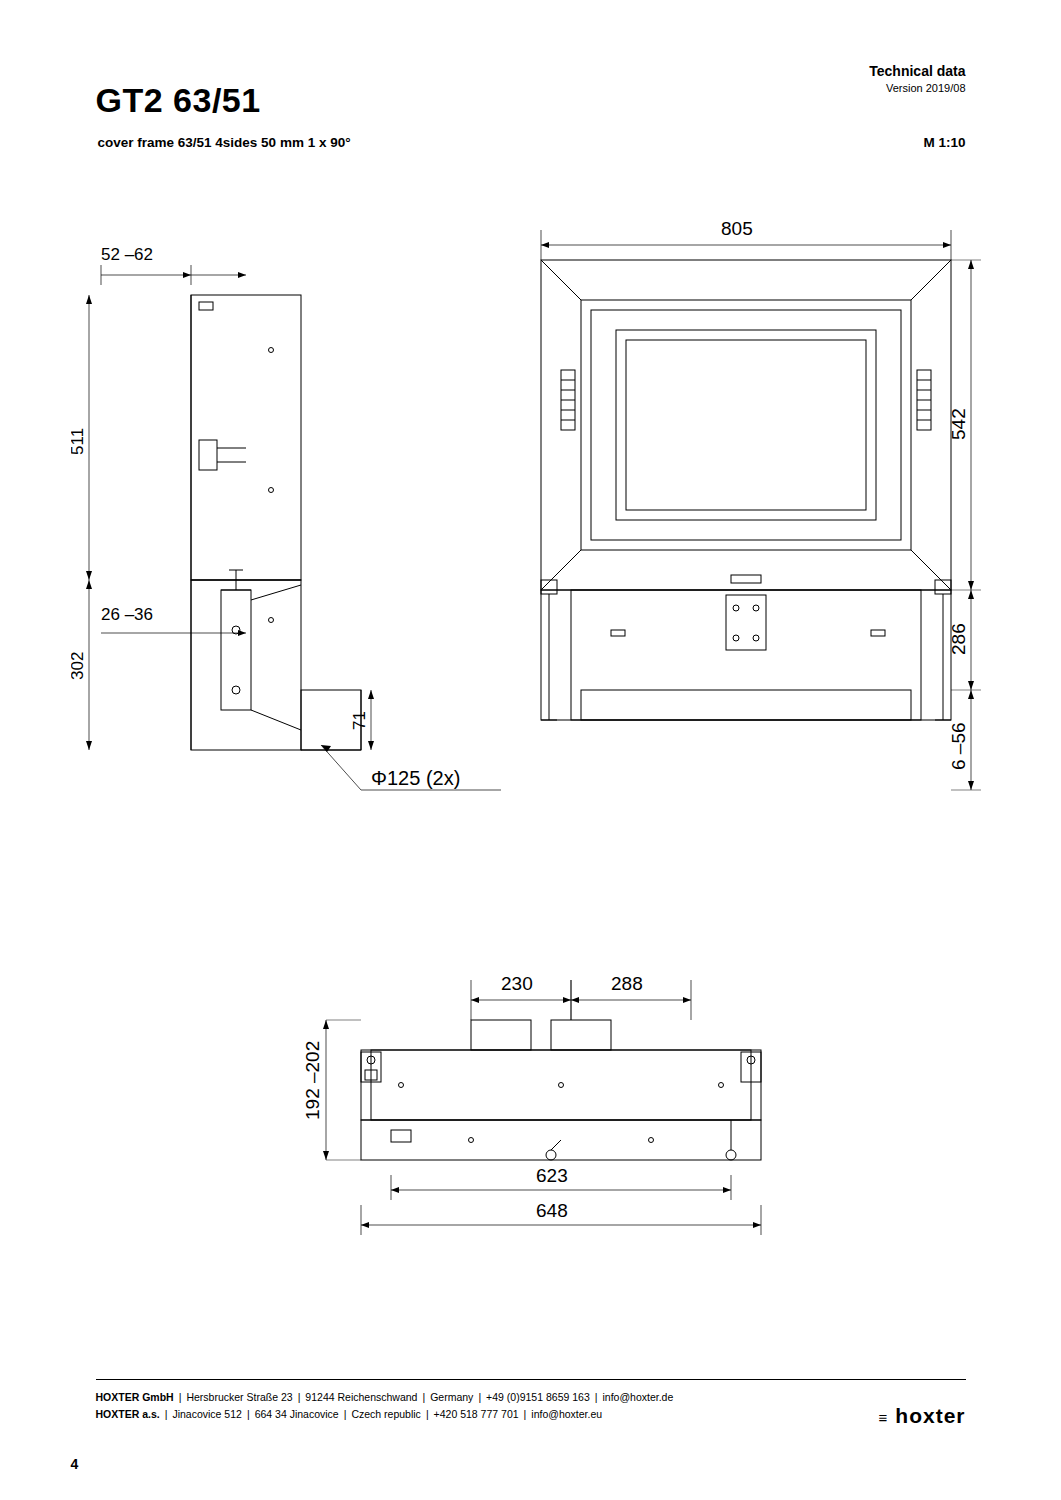GT2 63/51
cover frame 63/51 4sides 50 mm 1 x 90°
Technical data
Version 2019/08
M 1:10
52 –62 511 302 26 –36 71 Φ125 (2x) 805 542 286 6 –56 230 288 192 –202 623 648
HOXTER GmbH|Hersbrucker Straße 23|91244 Reichenschwand|Germany|+49 (0)9151 8659 163|info@hoxter.de
HOXTER a.s.|Jinacovice 512|664 34 Jinacovice|Czech republic|+420 518 777 701|info@hoxter.eu
≡hoxter
4